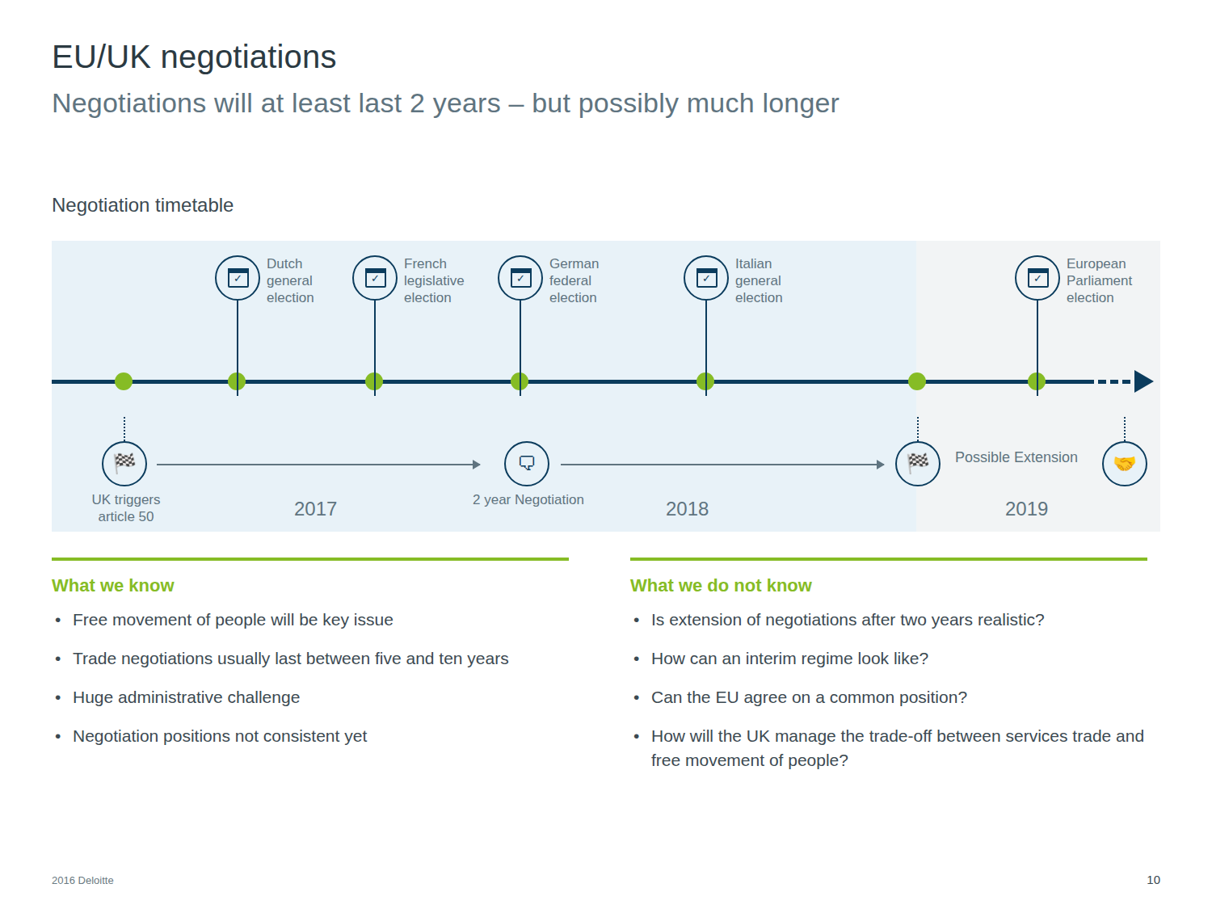EU/UK negotiations
Negotiations will at least last 2 years – but possibly much longer
Negotiation timetable
Dutch
general
election
French
legislative
election
German
federal
election
Italian
general
election
European
Parliament
election
🏁
UK triggers
article 50
🗨
2 year Negotiation
🏁
🤝
Possible Extension
2017
2018
2019
What we know
Free movement of people will be key issue
Trade negotiations usually last between five and ten years
Huge administrative challenge
Negotiation positions not consistent yet
What we do not know
Is extension of negotiations after two years realistic?
How can an interim regime look like?
Can the EU agree on a common position?
How will the UK manage the trade-off between services trade and free movement of people?
2016 Deloitte
10